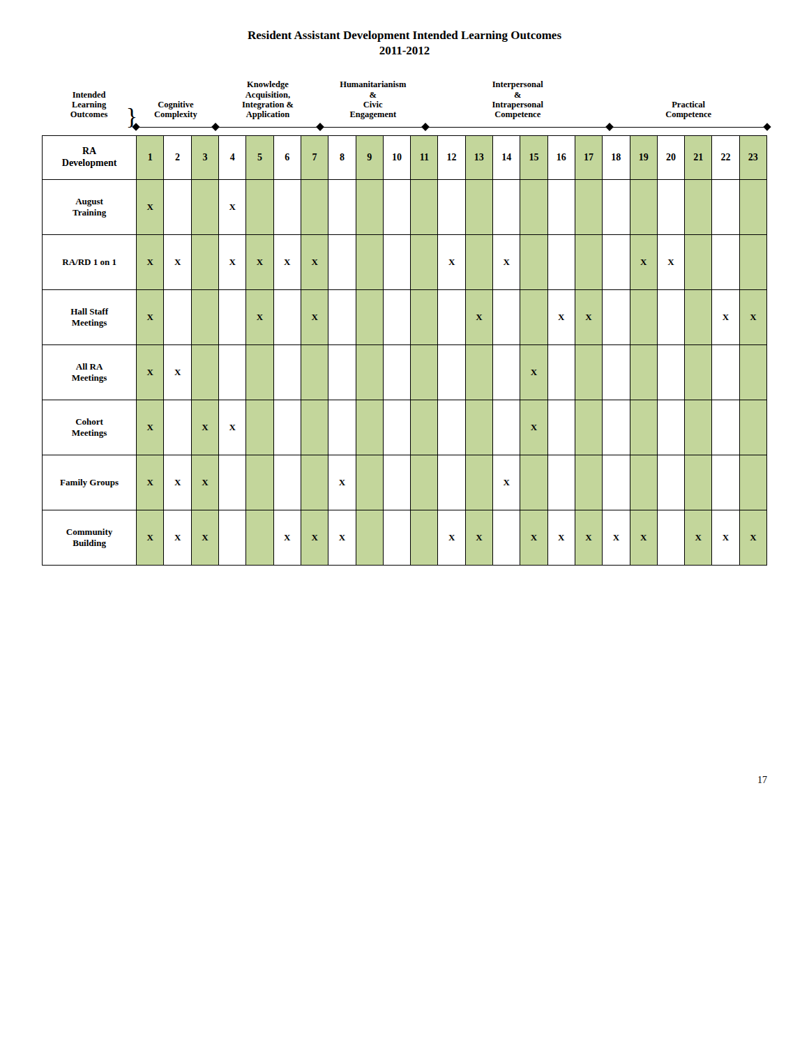Resident Assistant Development Intended Learning Outcomes
2011-2012
| Intended Learning Outcomes } | Cognitive Complexity | Knowledge Acquisition, Integration & Application | Humanitarianism & Civic Engagement | Interpersonal & Intrapersonal Competence | Practical Competence |
| RA Development | 1 | 2 | 3 | 4 | 5 | 6 | 7 | 8 | 9 | 10 | 11 | 12 | 13 | 14 | 15 | 16 | 17 | 18 | 19 | 20 | 21 | 22 | 23 |
| --- | --- | --- | --- | --- | --- | --- | --- | --- | --- | --- | --- | --- | --- | --- | --- | --- | --- | --- | --- | --- | --- | --- | --- |
| August Training | X | | | X | | | | | | | | | | | | | | | | | | | |
| RA/RD 1 on 1 | X | X | | X | X | X | X | | | | | X | | X | | | | | X | X | | | |
| Hall Staff Meetings | X | | | | X | | X | | | | | | X | | | X | X | | | | | X | X |
| All RA Meetings | X | X | | | | | | | | | | | | | X | | | | | | | | |
| Cohort Meetings | X | | X | X | | | | | | | | | | | X | | | | | | | | |
| Family Groups | X | X | X | | | | | X | | | | | | X | | | | | | | | | |
| Community Building | X | X | X | | | X | X | X | | | | X | X | | X | X | X | X | X | | X | X | X |
17